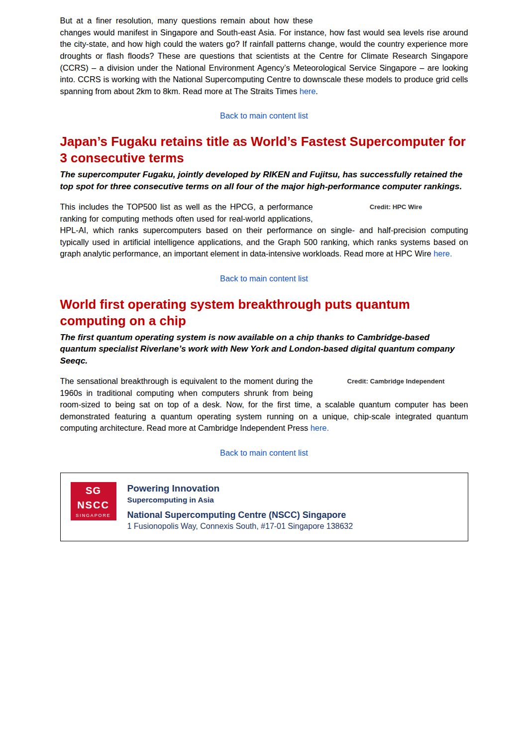But at a finer resolution, many questions remain about how these changes would manifest in Singapore and South-east Asia. For instance, how fast would sea levels rise around the city-state, and how high could the waters go? If rainfall patterns change, would the country experience more droughts or flash floods? These are questions that scientists at the Centre for Climate Research Singapore (CCRS) – a division under the National Environment Agency’s Meteorological Service Singapore – are looking into. CCRS is working with the National Supercomputing Centre to downscale these models to produce grid cells spanning from about 2km to 8km. Read more at The Straits Times here.
Back to main content list
Japan’s Fugaku retains title as World’s Fastest Supercomputer for 3 consecutive terms
The supercomputer Fugaku, jointly developed by RIKEN and Fujitsu, has successfully retained the top spot for three consecutive terms on all four of the major high-performance computer rankings.
Credit: HPC Wire
This includes the TOP500 list as well as the HPCG, a performance ranking for computing methods often used for real-world applications, HPL-AI, which ranks supercomputers based on their performance on single- and half-precision computing typically used in artificial intelligence applications, and the Graph 500 ranking, which ranks systems based on graph analytic performance, an important element in data-intensive workloads. Read more at HPC Wire here.
Back to main content list
World first operating system breakthrough puts quantum computing on a chip
The first quantum operating system is now available on a chip thanks to Cambridge-based quantum specialist Riverlane’s work with New York and London-based digital quantum company Seeqc.
Credit: Cambridge Independent
The sensational breakthrough is equivalent to the moment during the 1960s in traditional computing when computers shrunk from being room-sized to being sat on top of a desk. Now, for the first time, a scalable quantum computer has been demonstrated featuring a quantum operating system running on a unique, chip-scale integrated quantum computing architecture. Read more at Cambridge Independent Press here.
Back to main content list
SG
NSCC
SINGAPORE
Powering Innovation
Supercomputing in Asia
National Supercomputing Centre (NSCC) Singapore
1 Fusionopolis Way, Connexis South, #17-01 Singapore 138632